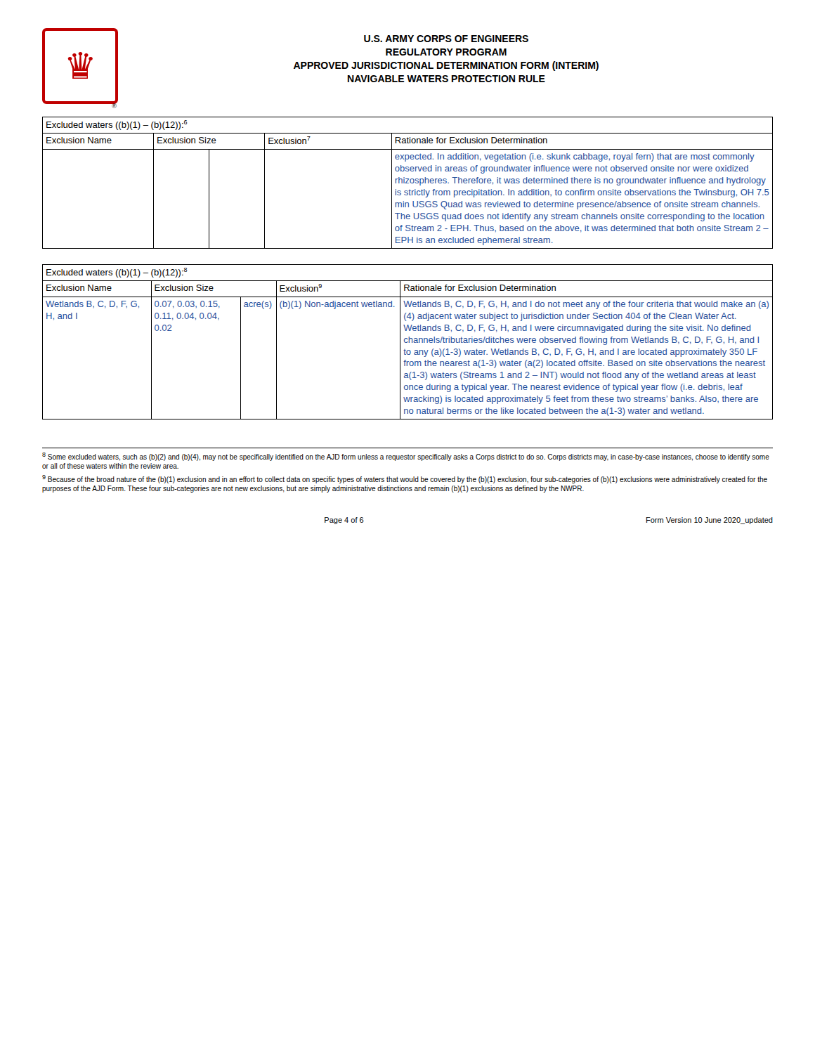♛ ®
U.S. ARMY CORPS OF ENGINEERS
REGULATORY PROGRAM
APPROVED JURISDICTIONAL DETERMINATION FORM (INTERIM)
NAVIGABLE WATERS PROTECTION RULE
| Excluded waters ((b)(1) – (b)(12)): 6 |
| Exclusion Name | Exclusion Size | Exclusion 7 | Rationale for Exclusion Determination |
| | | | | expected. In addition, vegetation (i.e. skunk cabbage, royal fern) that are most commonly observed in areas of groundwater influence were not observed onsite nor were oxidized rhizospheres. Therefore, it was determined there is no groundwater influence and hydrology is strictly from precipitation. In addition, to confirm onsite observations the Twinsburg, OH 7.5 min USGS Quad was reviewed to determine presence/absence of onsite stream channels. The USGS quad does not identify any stream channels onsite corresponding to the location of Stream 2 - EPH. Thus, based on the above, it was determined that both onsite Stream 2 – EPH is an excluded ephemeral stream. |
| Excluded waters ((b)(1) – (b)(12)): 8 |
| Exclusion Name | Exclusion Size | Exclusion 9 | Rationale for Exclusion Determination |
| Wetlands B, C, D, F, G, H, and I | 0.07, 0.03, 0.15, 0.11, 0.04, 0.04, 0.02 | acre(s) | (b)(1) Non-adjacent wetland. | Wetlands B, C, D, F, G, H, and I do not meet any of the four criteria that would make an (a)(4) adjacent water subject to jurisdiction under Section 404 of the Clean Water Act. Wetlands B, C, D, F, G, H, and I were circumnavigated during the site visit. No defined channels/tributaries/ditches were observed flowing from Wetlands B, C, D, F, G, H, and I to any (a)(1-3) water. Wetlands B, C, D, F, G, H, and I are located approximately 350 LF from the nearest a(1-3) water (a(2) located offsite. Based on site observations the nearest a(1-3) waters (Streams 1 and 2 – INT) would not flood any of the wetland areas at least once during a typical year. The nearest evidence of typical year flow (i.e. debris, leaf wracking) is located approximately 5 feet from these two streams’ banks. Also, there are no natural berms or the like located between the a(1-3) water and wetland. |
8 Some excluded waters, such as (b)(2) and (b)(4), may not be specifically identified on the AJD form unless a requestor specifically asks a Corps district to do so. Corps districts may, in case-by-case instances, choose to identify some or all of these waters within the review area.
9 Because of the broad nature of the (b)(1) exclusion and in an effort to collect data on specific types of waters that would be covered by the (b)(1) exclusion, four sub-categories of (b)(1) exclusions were administratively created for the purposes of the AJD Form. These four sub-categories are not new exclusions, but are simply administrative distinctions and remain (b)(1) exclusions as defined by the NWPR.
Page 4 of 6
Form Version 10 June 2020_updated